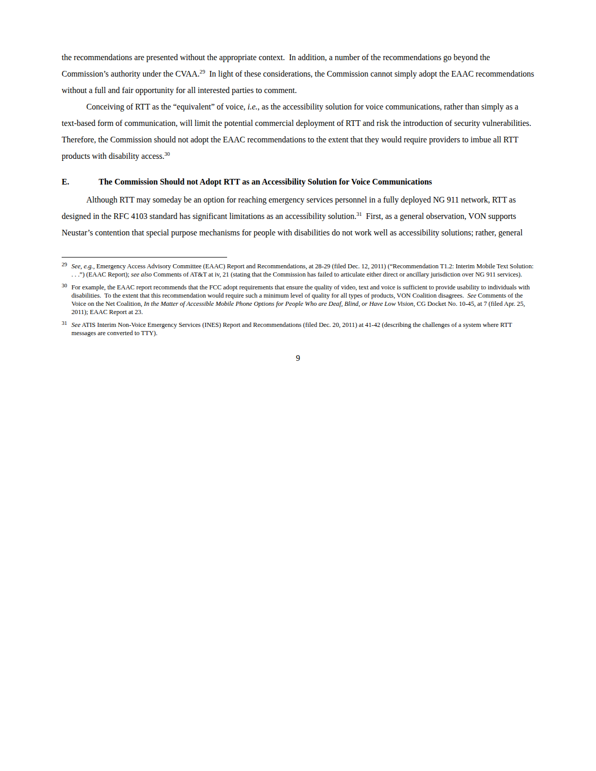the recommendations are presented without the appropriate context. In addition, a number of the recommendations go beyond the Commission’s authority under the CVAA.29 In light of these considerations, the Commission cannot simply adopt the EAAC recommendations without a full and fair opportunity for all interested parties to comment.
Conceiving of RTT as the “equivalent” of voice, i.e., as the accessibility solution for voice communications, rather than simply as a text-based form of communication, will limit the potential commercial deployment of RTT and risk the introduction of security vulnerabilities. Therefore, the Commission should not adopt the EAAC recommendations to the extent that they would require providers to imbue all RTT products with disability access.30
E. The Commission Should not Adopt RTT as an Accessibility Solution for Voice Communications
Although RTT may someday be an option for reaching emergency services personnel in a fully deployed NG 911 network, RTT as designed in the RFC 4103 standard has significant limitations as an accessibility solution.31 First, as a general observation, VON supports Neustar’s contention that special purpose mechanisms for people with disabilities do not work well as accessibility solutions; rather, general
29 See, e.g., Emergency Access Advisory Committee (EAAC) Report and Recommendations, at 28-29 (filed Dec. 12, 2011) (“Recommendation T1.2: Interim Mobile Text Solution: . . .”) (EAAC Report); see also Comments of AT&T at iv, 21 (stating that the Commission has failed to articulate either direct or ancillary jurisdiction over NG 911 services).
30 For example, the EAAC report recommends that the FCC adopt requirements that ensure the quality of video, text and voice is sufficient to provide usability to individuals with disabilities. To the extent that this recommendation would require such a minimum level of quality for all types of products, VON Coalition disagrees. See Comments of the Voice on the Net Coalition, In the Matter of Accessible Mobile Phone Options for People Who are Deaf, Blind, or Have Low Vision, CG Docket No. 10-45, at 7 (filed Apr. 25, 2011); EAAC Report at 23.
31 See ATIS Interim Non-Voice Emergency Services (INES) Report and Recommendations (filed Dec. 20, 2011) at 41-42 (describing the challenges of a system where RTT messages are converted to TTY).
9